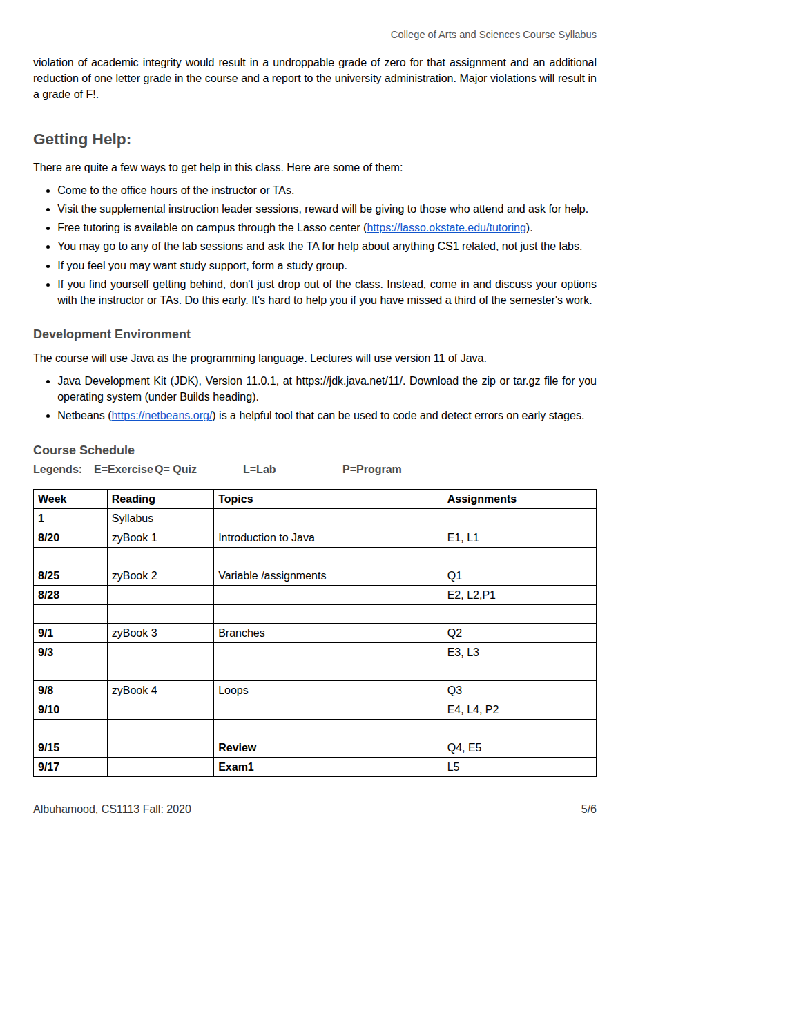College of Arts and Sciences Course Syllabus
violation of academic integrity would result in a undroppable grade of zero for that assignment and an additional reduction of one letter grade in the course and a report to the university administration. Major violations will result in a grade of F!.
Getting Help:
There are quite a few ways to get help in this class. Here are some of them:
Come to the office hours of the instructor or TAs.
Visit the supplemental instruction leader sessions, reward will be giving to those who attend and ask for help.
Free tutoring is available on campus through the Lasso center (https://lasso.okstate.edu/tutoring).
You may go to any of the lab sessions and ask the TA for help about anything CS1 related, not just the labs.
If you feel you may want study support, form a study group.
If you find yourself getting behind, don't just drop out of the class. Instead, come in and discuss your options with the instructor or TAs. Do this early. It's hard to help you if you have missed a third of the semester's work.
Development Environment
The course will use Java as the programming language. Lectures will use version 11 of Java.
Java Development Kit (JDK), Version 11.0.1, at https://jdk.java.net/11/. Download the zip or tar.gz file for you operating system (under Builds heading).
Netbeans (https://netbeans.org/) is a helpful tool that can be used to code and detect errors on early stages.
Course Schedule
Legends: E=Exercise Q= Quiz L=Lab P=Program
| Week | Reading | Topics | Assignments |
| --- | --- | --- | --- |
| 1 | Syllabus | | |
| 8/20 | zyBook 1 | Introduction to Java | E1, L1 |
| 8/25 | zyBook 2 | Variable /assignments | Q1 |
| 8/28 | | | E2, L2,P1 |
| 9/1 | zyBook 3 | Branches | Q2 |
| 9/3 | | | E3, L3 |
| 9/8 | zyBook 4 | Loops | Q3 |
| 9/10 | | | E4, L4, P2 |
| 9/15 | | Review | Q4, E5 |
| 9/17 | | Exam1 | L5 |
Albuhamood, CS1113 Fall: 2020 5/6